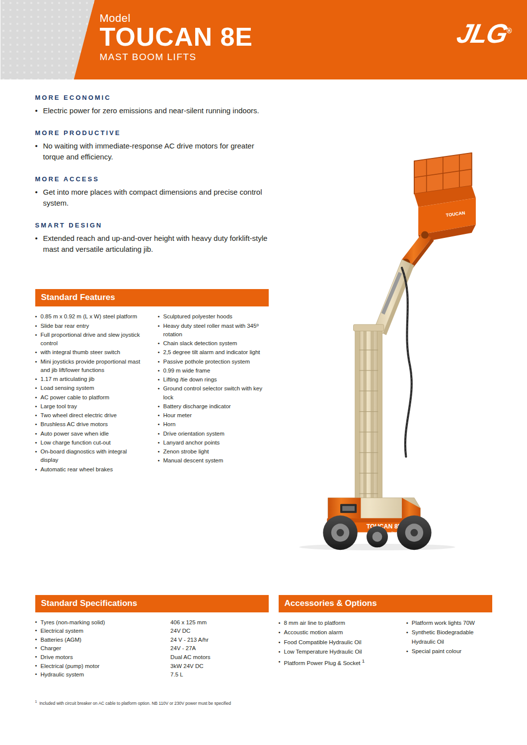Model
TOUCAN 8E
MAST BOOM LIFTS
JLG®
MORE ECONOMIC
Electric power for zero emissions and near-silent running indoors.
MORE PRODUCTIVE
No waiting with immediate-response AC drive motors for greater torque and efficiency.
MORE ACCESS
Get into more places with compact dimensions and precise control system.
SMART DESIGN
Extended reach and up-and-over height with heavy duty forklift-style mast and versatile articulating jib.
Standard Features
0.85 m x 0.92 m (L x W) steel platform
Slide bar rear entry
Full proportional drive and slew joystick control
with integral thumb steer switch
Mini joysticks provide proportional mast and jib lift/lower functions
1.17 m articulating jib
Load sensing system
AC power cable to platform
Large tool tray
Two wheel direct electric drive
Brushless AC drive motors
Auto power save when idle
Low charge function cut-out
On-board diagnostics with integral display
Automatic rear wheel brakes
Sculptured polyester hoods
Heavy duty steel roller mast with 345º rotation
Chain slack detection system
2,5 degree tilt alarm and indicator light
Passive pothole protection system
0.99 m wide frame
Lifting /tie down rings
Ground control selector switch with key lock
Battery discharge indicator
Hour meter
Horn
Drive orientation system
Lanyard anchor points
Zenon strobe light
Manual descent system
TOUCAN TOUCAN 8E jlg.com
Standard Specifications
| Tyres (non-marking solid) | 406 x 125 mm |
| Electrical system | 24V DC |
| Batteries (AGM) | 24 V - 213 A/hr |
| Charger | 24V - 27A |
| Drive motors | Dual AC motors |
| Electrical (pump) motor | 3kW 24V DC |
| Hydraulic system | 7.5 L |
Accessories & Options
8 mm air line to platform
Accoustic motion alarm
Food Compatible Hydraulic Oil
Low Temperature Hydraulic Oil
Platform Power Plug & Socket 1
Platform work lights 70W
Synthetic Biodegradable Hydraulic Oil
Special paint colour
1 Included with circuit breaker on AC cable to platform option. NB 110V or 230V power must be specified